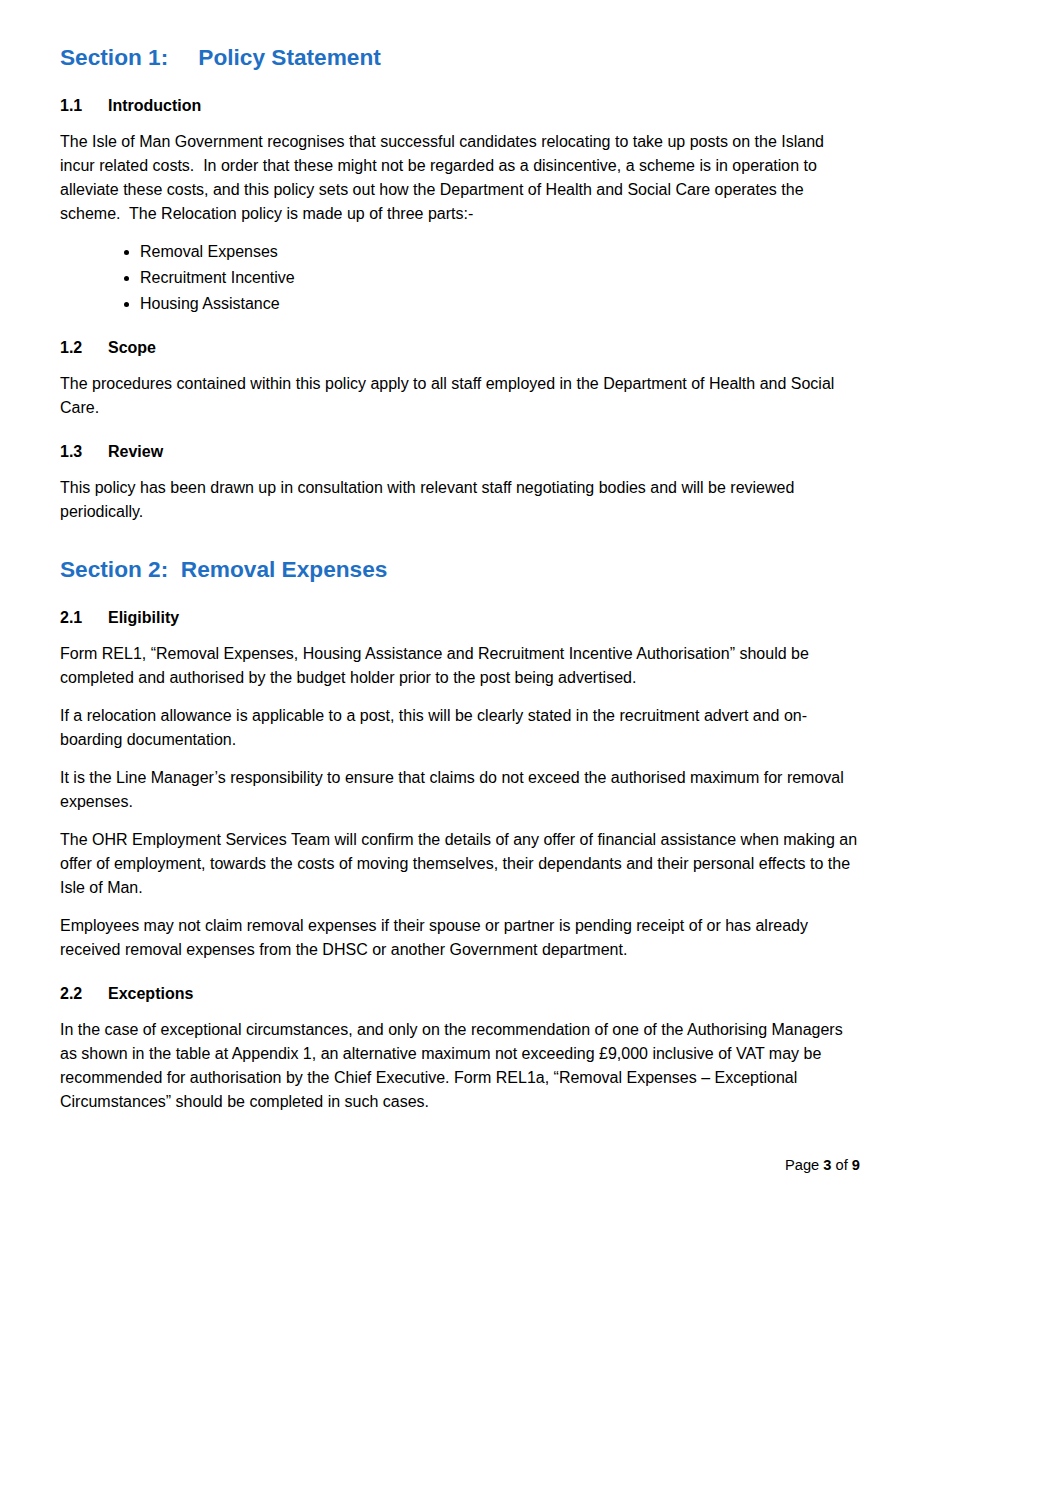Section 1: Policy Statement
1.1 Introduction
The Isle of Man Government recognises that successful candidates relocating to take up posts on the Island incur related costs. In order that these might not be regarded as a disincentive, a scheme is in operation to alleviate these costs, and this policy sets out how the Department of Health and Social Care operates the scheme. The Relocation policy is made up of three parts:-
Removal Expenses
Recruitment Incentive
Housing Assistance
1.2 Scope
The procedures contained within this policy apply to all staff employed in the Department of Health and Social Care.
1.3 Review
This policy has been drawn up in consultation with relevant staff negotiating bodies and will be reviewed periodically.
Section 2: Removal Expenses
2.1 Eligibility
Form REL1, “Removal Expenses, Housing Assistance and Recruitment Incentive Authorisation” should be completed and authorised by the budget holder prior to the post being advertised.
If a relocation allowance is applicable to a post, this will be clearly stated in the recruitment advert and on-boarding documentation.
It is the Line Manager’s responsibility to ensure that claims do not exceed the authorised maximum for removal expenses.
The OHR Employment Services Team will confirm the details of any offer of financial assistance when making an offer of employment, towards the costs of moving themselves, their dependants and their personal effects to the Isle of Man.
Employees may not claim removal expenses if their spouse or partner is pending receipt of or has already received removal expenses from the DHSC or another Government department.
2.2 Exceptions
In the case of exceptional circumstances, and only on the recommendation of one of the Authorising Managers as shown in the table at Appendix 1, an alternative maximum not exceeding £9,000 inclusive of VAT may be recommended for authorisation by the Chief Executive. Form REL1a, “Removal Expenses – Exceptional Circumstances” should be completed in such cases.
Page 3 of 9